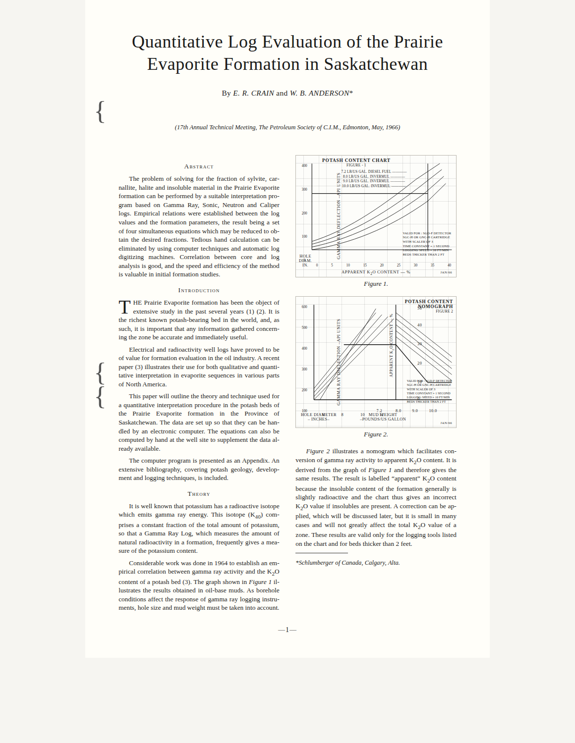{
{
{
Quantitative Log Evaluation of the Prairie
Evaporite Formation in Saskatchewan
By E. R. CRAIN and W. B. ANDERSON*
(17th Annual Technical Meeting, The Petroleum Society of C.I.M., Edmonton, May, 1966)
Abstract
The problem of solving for the fraction of sylvite, carnallite, halite and insoluble material in the Prairie Evaporite formation can be performed by a suitable interpretation program based on Gamma Ray, Sonic, Neutron and Caliper logs. Empirical relations were established between the log values and the formation parameters, the result being a set of four simultaneous equations which may be reduced to obtain the desired fractions. Tedious hand calculation can be eliminated by using computer techniques and automatic log digitizing machines. Correlation between core and log analysis is good, and the speed and efficiency of the method is valuable in initial formation studies.
Introduction
THE Prairie Evaporite formation has been the object of extensive study in the past several years (1) (2). It is the richest known potash-bearing bed in the world, and, as such, it is important that any information gathered concerning the zone be accurate and immediately useful.
Electrical and radioactivity well logs have proved to be of value for formation evaluation in the oil industry. A recent paper (3) illustrates their use for both qualitative and quantitative interpretation in evaporite sequences in various parts of North America.
This paper will outline the theory and technique used for a quantitative interpretation procedure in the potash beds of the Prairie Evaporite formation in the Province of Saskatchewan. The data are set up so that they can be handled by an electronic computer. The equations can also be computed by hand at the well site to supplement the data already available.
The computer program is presented as an Appendix. An extensive bibliography, covering potash geology, development and logging techniques, is included.
Theory
It is well known that potassium has a radioactive isotope which emits gamma ray energy. This isotope (K40) comprises a constant fraction of the total amount of potassium, so that a Gamma Ray Log, which measures the amount of natural radioactivity in a formation, frequently gives a measure of the potassium content.
Considerable work was done in 1964 to establish an empirical correlation between gamma ray activity and the K2O content of a potash bed (3). The graph shown in Figure 1 illustrates the results obtained in oil-base muds. As borehole conditions affect the response of gamma ray logging instruments, hole size and mud weight must be taken into account.
POTASH CONTENT CHARTFIGURE - 1
7.2 LB/US GAL. DIESEL FUEL ————
8.0 LB/US GAL. INVERMUL ————
9.0 LB/US GAL. INVERMUL ————
10.0 LB/US GAL. INVERMUL ————
GAMMA RAY DEFLECTION –API UNITS
APPARENT K2O CONTENT — %
4003002001000
0510152025303540
VALID FOR : SGD-F DETECTOR
SGC-H OR GNC-H CARTRIDGE
WITH SCALER OF 3
TIME CONSTANT = 1 SECOND
LOGGING SPEED = 10 FT/MIN
BEDS THICKER THAN 2 FT
HOLE
DIAM.
IN.
JAN/66
Figure 1.
POTASH CONTENT
NOMOGRAPHFIGURE 2
GAMMA RAY DEFLECTION –API UNITS
600500400300200100
APPARENT K2O CONTENT — %
50
40
30
20
10
0
VALID FOR : SGD-F DETECTOR
SGC-H OR GNC-H CARTRIDGE
WITH SCALER OF 3
TIME CONSTANT = 1 SECOND
LOGGING SPEED = 10 FT/MIN
BEDS THICKER THAN 2 FT
HOLE DIAMETER
– INCHES–
6
8
10
12
MUD WEIGHT
–POUNDS/US GALLON
7.2
8.0
9.0
10.0
JAN/66
Figure 2.
Figure 2 illustrates a nomogram which facilitates conversion of gamma ray activity to apparent K2O content. It is derived from the graph of Figure 1 and therefore gives the same results. The result is labelled “apparent” K2O content because the insoluble content of the formation generally is slightly radioactive and the chart thus gives an incorrect K2O value if insolubles are present. A correction can be applied, which will be discussed later, but it is small in many cases and will not greatly affect the total K2O value of a zone. These results are valid only for the logging tools listed on the chart and for beds thicker than 2 feet.
*Schlumberger of Canada, Calgary, Alta.
—1—